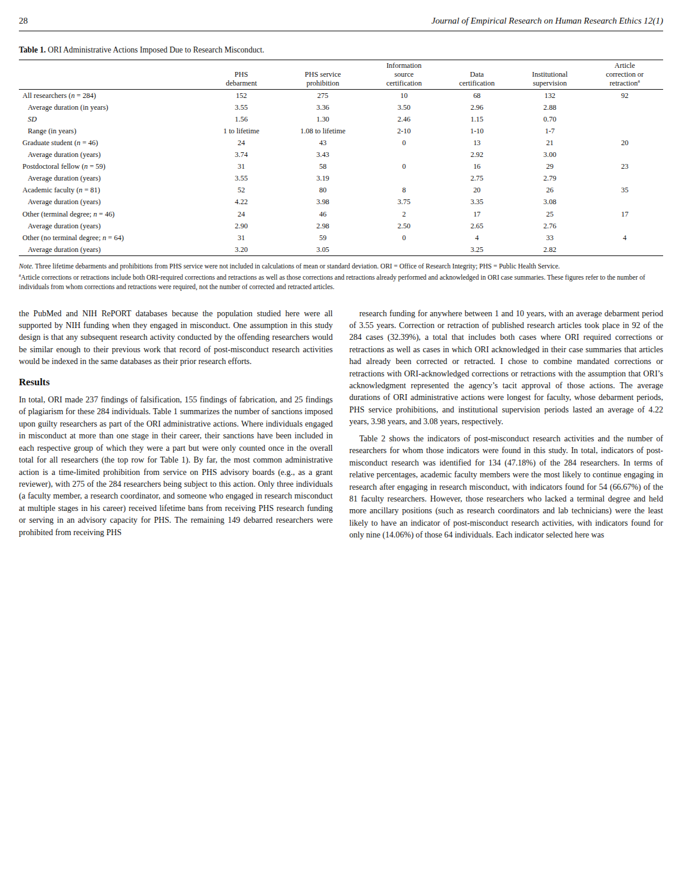28 Journal of Empirical Research on Human Research Ethics 12(1)
Table 1. ORI Administrative Actions Imposed Due to Research Misconduct.
| | PHS debarment | PHS service prohibition | Information source certification | Data certification | Institutional supervision | Article correction or retraction a |
| --- | --- | --- | --- | --- | --- | --- |
| All researchers ( n = 284) | 152 | 275 | 10 | 68 | 132 | 92 |
| Average duration (in years) | 3.55 | 3.36 | 3.50 | 2.96 | 2.88 | |
| SD | 1.56 | 1.30 | 2.46 | 1.15 | 0.70 | |
| Range (in years) | 1 to lifetime | 1.08 to lifetime | 2-10 | 1-10 | 1-7 | |
| Graduate student ( n = 46) | 24 | 43 | 0 | 13 | 21 | 20 |
| Average duration (years) | 3.74 | 3.43 | | 2.92 | 3.00 | |
| Postdoctoral fellow ( n = 59) | 31 | 58 | 0 | 16 | 29 | 23 |
| Average duration (years) | 3.55 | 3.19 | | 2.75 | 2.79 | |
| Academic faculty ( n = 81) | 52 | 80 | 8 | 20 | 26 | 35 |
| Average duration (years) | 4.22 | 3.98 | 3.75 | 3.35 | 3.08 | |
| Other (terminal degree; n = 46) | 24 | 46 | 2 | 17 | 25 | 17 |
| Average duration (years) | 2.90 | 2.98 | 2.50 | 2.65 | 2.76 | |
| Other (no terminal degree; n = 64) | 31 | 59 | 0 | 4 | 33 | 4 |
| Average duration (years) | 3.20 | 3.05 | | 3.25 | 2.82 | |
Note. Three lifetime debarments and prohibitions from PHS service were not included in calculations of mean or standard deviation. ORI = Office of Research Integrity; PHS = Public Health Service.
aArticle corrections or retractions include both ORI-required corrections and retractions as well as those corrections and retractions already performed and acknowledged in ORI case summaries. These figures refer to the number of individuals from whom corrections and retractions were required, not the number of corrected and retracted articles.
the PubMed and NIH RePORT databases because the population studied here were all supported by NIH funding when they engaged in misconduct. One assumption in this study design is that any subsequent research activity conducted by the offending researchers would be similar enough to their previous work that record of post-misconduct research activities would be indexed in the same databases as their prior research efforts.
Results
In total, ORI made 237 findings of falsification, 155 findings of fabrication, and 25 findings of plagiarism for these 284 individuals. Table 1 summarizes the number of sanctions imposed upon guilty researchers as part of the ORI administrative actions. Where individuals engaged in misconduct at more than one stage in their career, their sanctions have been included in each respective group of which they were a part but were only counted once in the overall total for all researchers (the top row for Table 1). By far, the most common administrative action is a time-limited prohibition from service on PHS advisory boards (e.g., as a grant reviewer), with 275 of the 284 researchers being subject to this action. Only three individuals (a faculty member, a research coordinator, and someone who engaged in research misconduct at multiple stages in his career) received lifetime bans from receiving PHS research funding or serving in an advisory capacity for PHS. The remaining 149 debarred researchers were prohibited from receiving PHS
research funding for anywhere between 1 and 10 years, with an average debarment period of 3.55 years. Correction or retraction of published research articles took place in 92 of the 284 cases (32.39%), a total that includes both cases where ORI required corrections or retractions as well as cases in which ORI acknowledged in their case summaries that articles had already been corrected or retracted. I chose to combine mandated corrections or retractions with ORI-acknowledged corrections or retractions with the assumption that ORI’s acknowledgment represented the agency’s tacit approval of those actions. The average durations of ORI administrative actions were longest for faculty, whose debarment periods, PHS service prohibitions, and institutional supervision periods lasted an average of 4.22 years, 3.98 years, and 3.08 years, respectively.
Table 2 shows the indicators of post-misconduct research activities and the number of researchers for whom those indicators were found in this study. In total, indicators of post-misconduct research was identified for 134 (47.18%) of the 284 researchers. In terms of relative percentages, academic faculty members were the most likely to continue engaging in research after engaging in research misconduct, with indicators found for 54 (66.67%) of the 81 faculty researchers. However, those researchers who lacked a terminal degree and held more ancillary positions (such as research coordinators and lab technicians) were the least likely to have an indicator of post-misconduct research activities, with indicators found for only nine (14.06%) of those 64 individuals. Each indicator selected here was